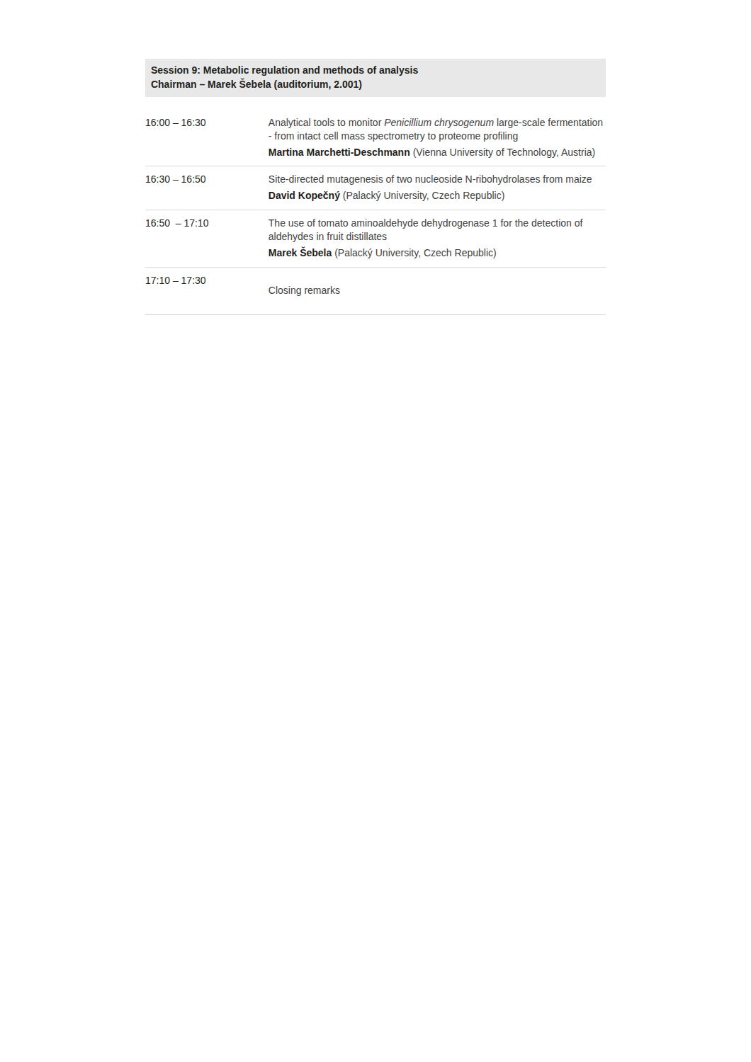Session 9: Metabolic regulation and methods of analysis
Chairman – Marek Šebela (auditorium, 2.001)
| 16:00 – 16:30 | Analytical tools to monitor Penicillium chrysogenum large-scale fermentation - from intact cell mass spectrometry to proteome profiling Martina Marchetti-Deschmann (Vienna University of Technology, Austria) |
| 16:30 – 16:50 | Site-directed mutagenesis of two nucleoside N-ribohydrolases from maize David Kopečný (Palacký University, Czech Republic) |
| 16:50 – 17:10 | The use of tomato aminoaldehyde dehydrogenase 1 for the detection of aldehydes in fruit distillates Marek Šebela (Palacký University, Czech Republic) |
| 17:10 – 17:30 | Closing remarks |